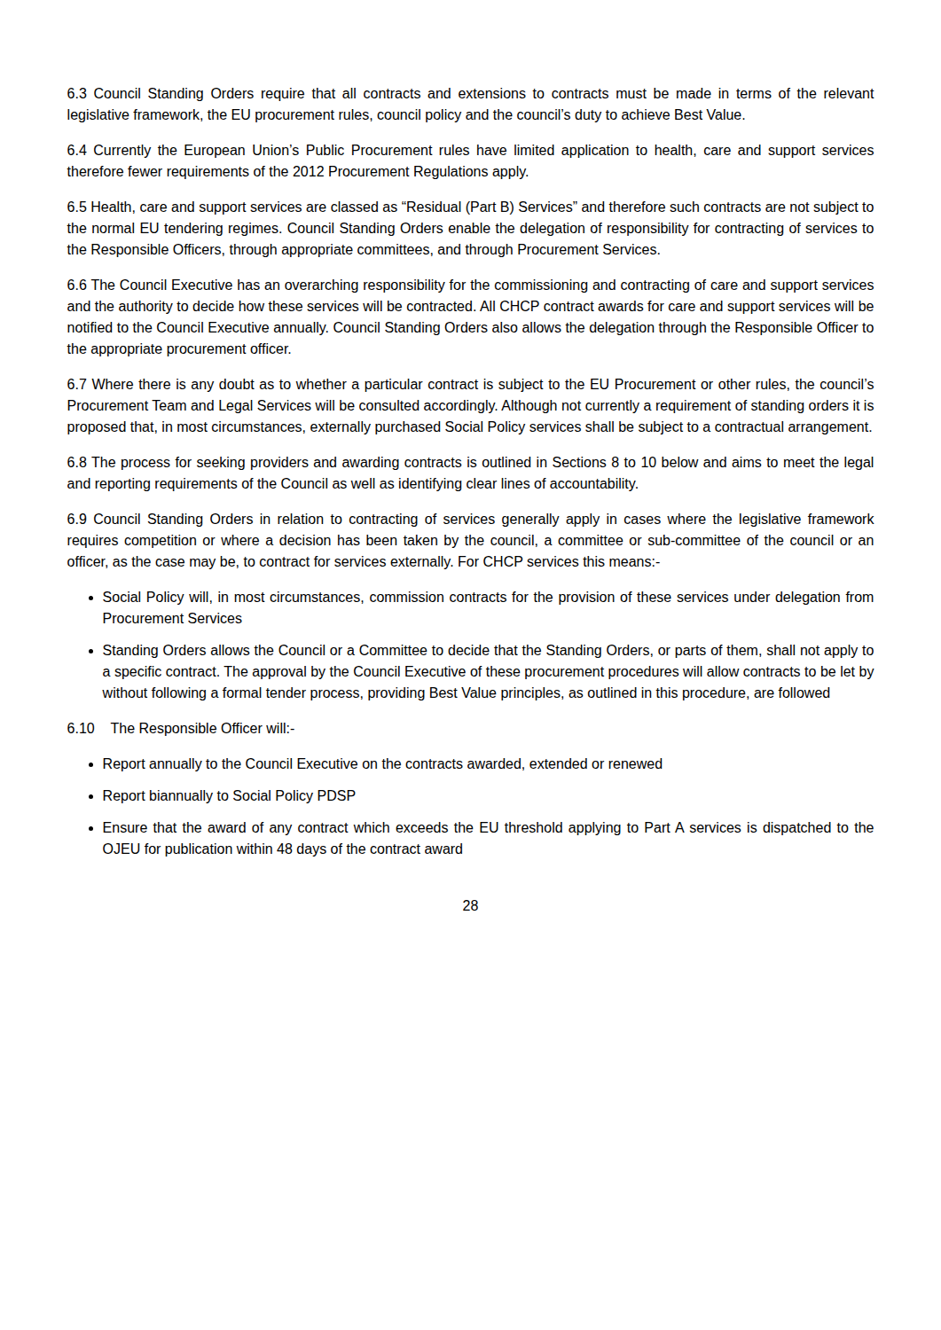6.3 Council Standing Orders require that all contracts and extensions to contracts must be made in terms of the relevant legislative framework, the EU procurement rules, council policy and the council’s duty to achieve Best Value.
6.4 Currently the European Union’s Public Procurement rules have limited application to health, care and support services therefore fewer requirements of the 2012 Procurement Regulations apply.
6.5 Health, care and support services are classed as “Residual (Part B) Services” and therefore such contracts are not subject to the normal EU tendering regimes. Council Standing Orders enable the delegation of responsibility for contracting of services to the Responsible Officers, through appropriate committees, and through Procurement Services.
6.6 The Council Executive has an overarching responsibility for the commissioning and contracting of care and support services and the authority to decide how these services will be contracted. All CHCP contract awards for care and support services will be notified to the Council Executive annually. Council Standing Orders also allows the delegation through the Responsible Officer to the appropriate procurement officer.
6.7 Where there is any doubt as to whether a particular contract is subject to the EU Procurement or other rules, the council’s Procurement Team and Legal Services will be consulted accordingly. Although not currently a requirement of standing orders it is proposed that, in most circumstances, externally purchased Social Policy services shall be subject to a contractual arrangement.
6.8 The process for seeking providers and awarding contracts is outlined in Sections 8 to 10 below and aims to meet the legal and reporting requirements of the Council as well as identifying clear lines of accountability.
6.9 Council Standing Orders in relation to contracting of services generally apply in cases where the legislative framework requires competition or where a decision has been taken by the council, a committee or sub-committee of the council or an officer, as the case may be, to contract for services externally. For CHCP services this means:-
Social Policy will, in most circumstances, commission contracts for the provision of these services under delegation from Procurement Services
Standing Orders allows the Council or a Committee to decide that the Standing Orders, or parts of them, shall not apply to a specific contract. The approval by the Council Executive of these procurement procedures will allow contracts to be let by without following a formal tender process, providing Best Value principles, as outlined in this procedure, are followed
6.10 The Responsible Officer will:-
Report annually to the Council Executive on the contracts awarded, extended or renewed
Report biannually to Social Policy PDSP
Ensure that the award of any contract which exceeds the EU threshold applying to Part A services is dispatched to the OJEU for publication within 48 days of the contract award
28